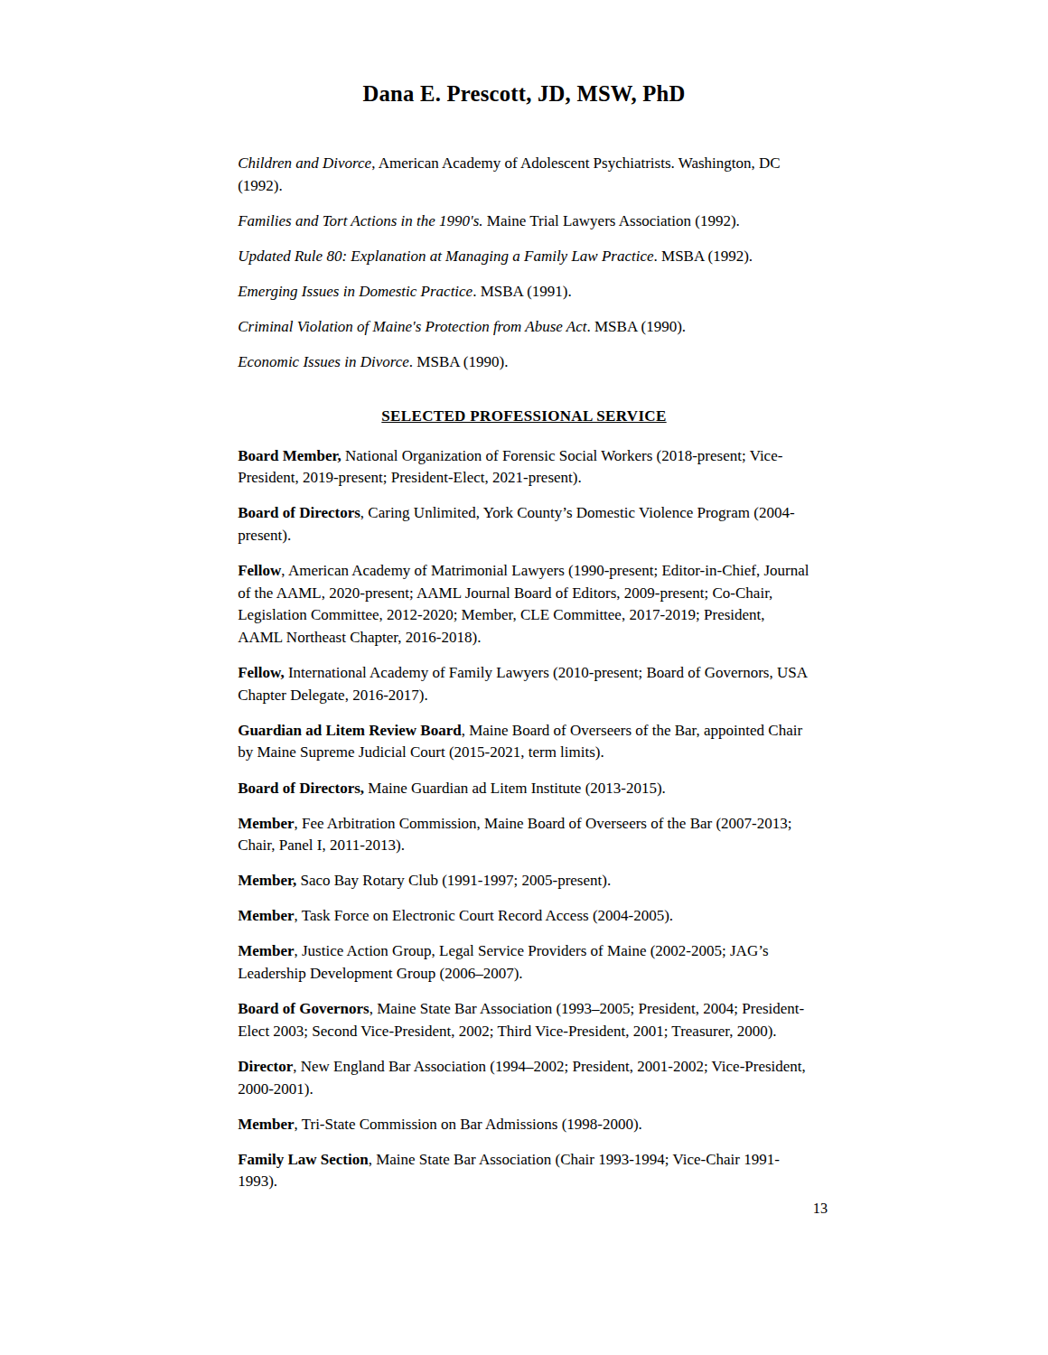Dana E. Prescott, JD, MSW, PhD
Children and Divorce, American Academy of Adolescent Psychiatrists. Washington, DC (1992).
Families and Tort Actions in the 1990's. Maine Trial Lawyers Association (1992).
Updated Rule 80: Explanation at Managing a Family Law Practice. MSBA (1992).
Emerging Issues in Domestic Practice. MSBA (1991).
Criminal Violation of Maine's Protection from Abuse Act. MSBA (1990).
Economic Issues in Divorce. MSBA (1990).
Selected Professional Service
Board Member, National Organization of Forensic Social Workers (2018-present; Vice-President, 2019-present; President-Elect, 2021-present).
Board of Directors, Caring Unlimited, York County’s Domestic Violence Program (2004-present).
Fellow, American Academy of Matrimonial Lawyers (1990-present; Editor-in-Chief, Journal of the AAML, 2020-present; AAML Journal Board of Editors, 2009-present; Co-Chair, Legislation Committee, 2012-2020; Member, CLE Committee, 2017-2019; President, AAML Northeast Chapter, 2016-2018).
Fellow, International Academy of Family Lawyers (2010-present; Board of Governors, USA Chapter Delegate, 2016-2017).
Guardian ad Litem Review Board, Maine Board of Overseers of the Bar, appointed Chair by Maine Supreme Judicial Court (2015-2021, term limits).
Board of Directors, Maine Guardian ad Litem Institute (2013-2015).
Member, Fee Arbitration Commission, Maine Board of Overseers of the Bar (2007-2013; Chair, Panel I, 2011-2013).
Member, Saco Bay Rotary Club (1991-1997; 2005-present).
Member, Task Force on Electronic Court Record Access (2004-2005).
Member, Justice Action Group, Legal Service Providers of Maine (2002-2005; JAG’s Leadership Development Group (2006–2007).
Board of Governors, Maine State Bar Association (1993–2005; President, 2004; President-Elect 2003; Second Vice-President, 2002; Third Vice-President, 2001; Treasurer, 2000).
Director, New England Bar Association (1994–2002; President, 2001-2002; Vice-President, 2000-2001).
Member, Tri-State Commission on Bar Admissions (1998-2000).
Family Law Section, Maine State Bar Association (Chair 1993-1994; Vice-Chair 1991-1993).
13